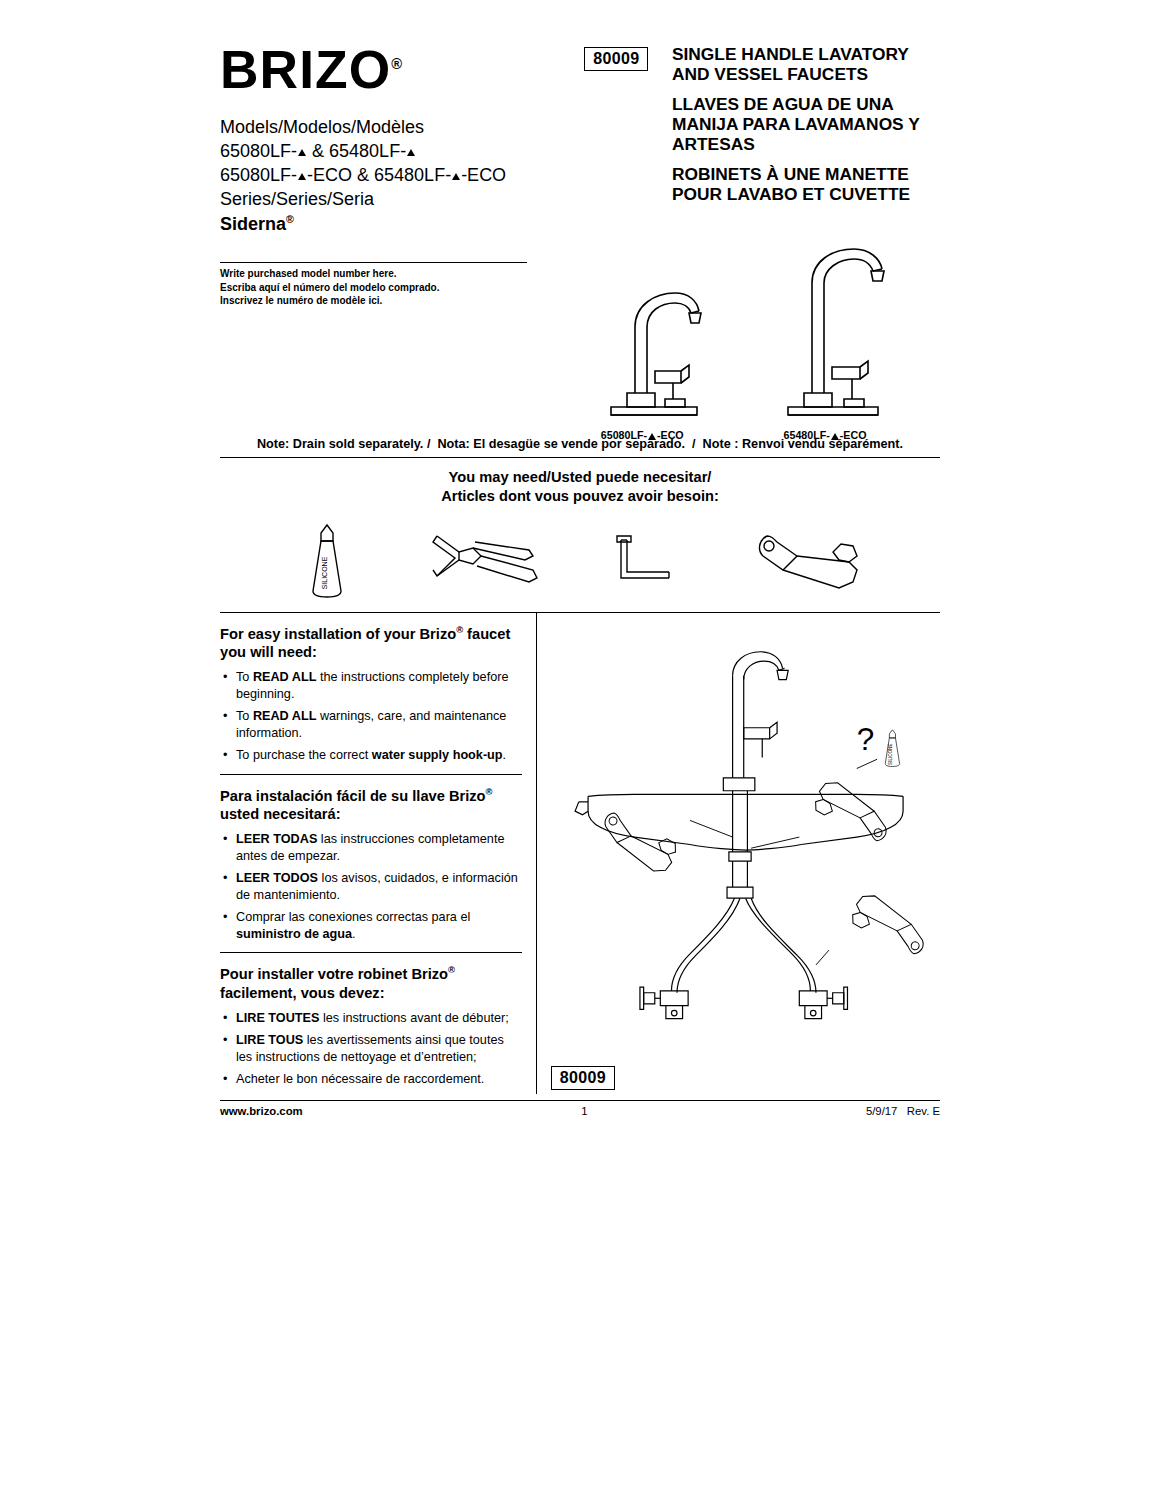BRIZO®
Models/Modelos/Modèles
65080LF- & 65480LF-
65080LF- -ECO & 65480LF- -ECO
Series/Series/Seria
Siderna®
80009
SINGLE HANDLE LAVATORY AND VESSEL FAUCETS
LLAVES DE AGUA DE UNA MANIJA PARA LAVAMANOS Y ARTESAS
ROBINETS À UNE MANETTE POUR LAVABO ET CUVETTE
Write purchased model number here.
Escriba aquí el número del modelo comprado.
Inscrivez le numéro de modèle ici.
65080LF- -ECO
65480LF- -ECO
Note: Drain sold separately. / Nota: El desagüe se vende por separado. / Note : Renvoi vendu séparément.
You may need/Usted puede necesitar/
Articles dont vous pouvez avoir besoin:
SILICONE
For easy installation of your Brizo® faucet you will need:
To READ ALL the instructions completely before beginning.
To READ ALL warnings, care, and maintenance information.
To purchase the correct water supply hook-up.
Para instalación fácil de su llave Brizo® usted necesitará:
LEER TODAS las instrucciones completamente antes de empezar.
LEER TODOS los avisos, cuidados, e información de mantenimiento.
Comprar las conexiones correctas para el suministro de agua.
Pour installer votre robinet Brizo® facilement, vous devez:
LIRE TOUTES les instructions avant de débuter;
LIRE TOUS les avertissements ainsi que toutes les instructions de nettoyage et d’entretien;
Acheter le bon nécessaire de raccordement.
? SILICONE
80009
www.brizo.com 1 5/9/17 Rev. E